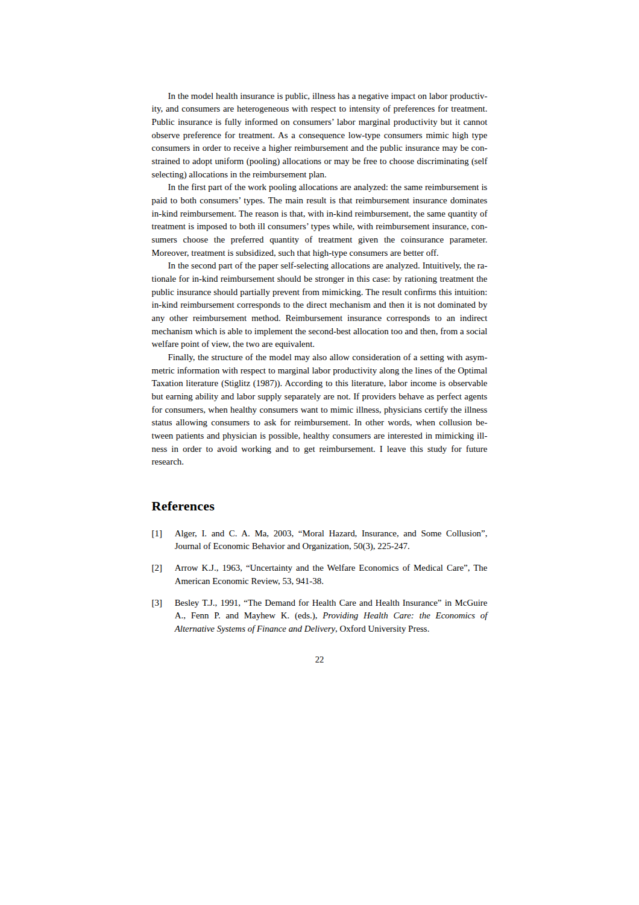In the model health insurance is public, illness has a negative impact on labor productivity, and consumers are heterogeneous with respect to intensity of preferences for treatment. Public insurance is fully informed on consumers’ labor marginal productivity but it cannot observe preference for treatment. As a consequence low-type consumers mimic high type consumers in order to receive a higher reimbursement and the public insurance may be constrained to adopt uniform (pooling) allocations or may be free to choose discriminating (self selecting) allocations in the reimbursement plan.
In the first part of the work pooling allocations are analyzed: the same reimbursement is paid to both consumers’ types. The main result is that reimbursement insurance dominates in-kind reimbursement. The reason is that, with in-kind reimbursement, the same quantity of treatment is imposed to both ill consumers’ types while, with reimbursement insurance, consumers choose the preferred quantity of treatment given the coinsurance parameter. Moreover, treatment is subsidized, such that high-type consumers are better off.
In the second part of the paper self-selecting allocations are analyzed. Intuitively, the rationale for in-kind reimbursement should be stronger in this case: by rationing treatment the public insurance should partially prevent from mimicking. The result confirms this intuition: in-kind reimbursement corresponds to the direct mechanism and then it is not dominated by any other reimbursement method. Reimbursement insurance corresponds to an indirect mechanism which is able to implement the second-best allocation too and then, from a social welfare point of view, the two are equivalent.
Finally, the structure of the model may also allow consideration of a setting with asymmetric information with respect to marginal labor productivity along the lines of the Optimal Taxation literature (Stiglitz (1987)). According to this literature, labor income is observable but earning ability and labor supply separately are not. If providers behave as perfect agents for consumers, when healthy consumers want to mimic illness, physicians certify the illness status allowing consumers to ask for reimbursement. In other words, when collusion between patients and physician is possible, healthy consumers are interested in mimicking illness in order to avoid working and to get reimbursement. I leave this study for future research.
References
[1] Alger, I. and C. A. Ma, 2003, “Moral Hazard, Insurance, and Some Collusion”, Journal of Economic Behavior and Organization, 50(3), 225-247.
[2] Arrow K.J., 1963, “Uncertainty and the Welfare Economics of Medical Care”, The American Economic Review, 53, 941-38.
[3] Besley T.J., 1991, “The Demand for Health Care and Health Insurance” in McGuire A., Fenn P. and Mayhew K. (eds.), Providing Health Care: the Economics of Alternative Systems of Finance and Delivery, Oxford University Press.
22